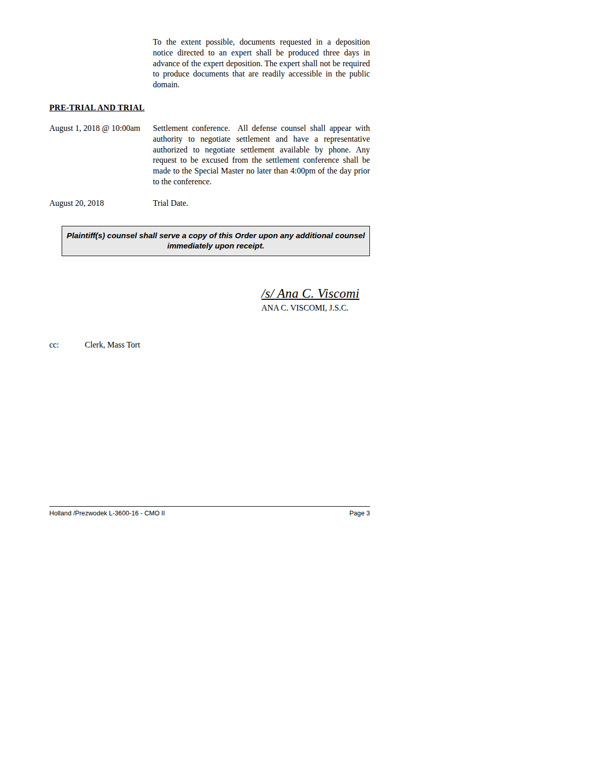To the extent possible, documents requested in a deposition notice directed to an expert shall be produced three days in advance of the expert deposition. The expert shall not be required to produce documents that are readily accessible in the public domain.
PRE-TRIAL AND TRIAL
August 1, 2018 @ 10:00am
Settlement conference. All defense counsel shall appear with authority to negotiate settlement and have a representative authorized to negotiate settlement available by phone. Any request to be excused from the settlement conference shall be made to the Special Master no later than 4:00pm of the day prior to the conference.
August 20, 2018
Trial Date.
Plaintiff(s) counsel shall serve a copy of this Order upon any additional counsel immediately upon receipt.
/s/ Ana C. Viscomi
ANA C. VISCOMI, J.S.C.
cc: Clerk, Mass Tort
Holland /Prezwodek L-3600-16 - CMO II Page 3